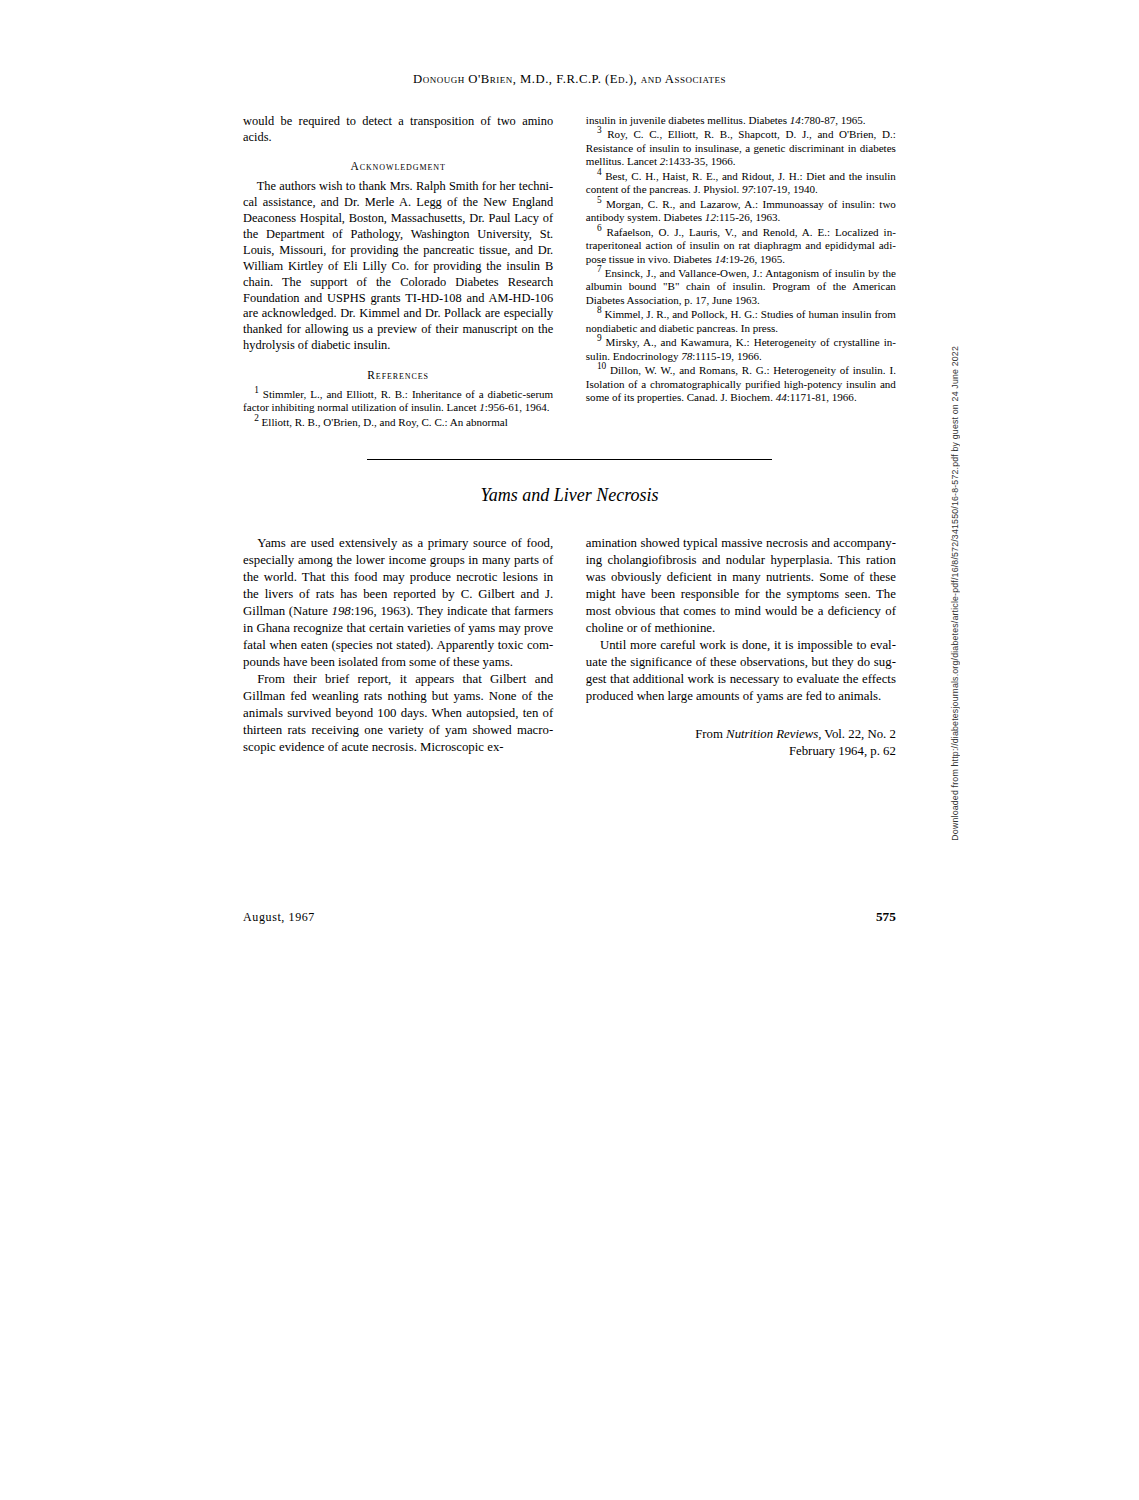Downloaded from http://diabetesjournals.org/diabetes/article-pdf/16/8/572/341550/16-8-572.pdf by guest on 24 June 2022
Donough O'Brien, M.D., F.R.C.P. (Ed.), and Associates
would be required to detect a transposition of two amino acids.
Acknowledgment
The authors wish to thank Mrs. Ralph Smith for her technical assistance, and Dr. Merle A. Legg of the New England Deaconess Hospital, Boston, Massachusetts, Dr. Paul Lacy of the Department of Pathology, Washington University, St. Louis, Missouri, for providing the pancreatic tissue, and Dr. William Kirtley of Eli Lilly Co. for providing the insulin B chain. The support of the Colorado Diabetes Research Foundation and USPHS grants TI-HD-108 and AM-HD-106 are acknowledged. Dr. Kimmel and Dr. Pollack are especially thanked for allowing us a preview of their manuscript on the hydrolysis of diabetic insulin.
References
1 Stimmler, L., and Elliott, R. B.: Inheritance of a diabetic-serum factor inhibiting normal utilization of insulin. Lancet 1:956-61, 1964.
2 Elliott, R. B., O'Brien, D., and Roy, C. C.: An abnormal
insulin in juvenile diabetes mellitus. Diabetes 14:780-87, 1965.
3 Roy, C. C., Elliott, R. B., Shapcott, D. J., and O'Brien, D.: Resistance of insulin to insulinase, a genetic discriminant in diabetes mellitus. Lancet 2:1433-35, 1966.
4 Best, C. H., Haist, R. E., and Ridout, J. H.: Diet and the insulin content of the pancreas. J. Physiol. 97:107-19, 1940.
5 Morgan, C. R., and Lazarow, A.: Immunoassay of insulin: two antibody system. Diabetes 12:115-26, 1963.
6 Rafaelson, O. J., Lauris, V., and Renold, A. E.: Localized intraperitoneal action of insulin on rat diaphragm and epididymal adipose tissue in vivo. Diabetes 14:19-26, 1965.
7 Ensinck, J., and Vallance-Owen, J.: Antagonism of insulin by the albumin bound "B" chain of insulin. Program of the American Diabetes Association, p. 17, June 1963.
8 Kimmel, J. R., and Pollock, H. G.: Studies of human insulin from nondiabetic and diabetic pancreas. In press.
9 Mirsky, A., and Kawamura, K.: Heterogeneity of crystalline insulin. Endocrinology 78:1115-19, 1966.
10 Dillon, W. W., and Romans, R. G.: Heterogeneity of insulin. I. Isolation of a chromatographically purified high-potency insulin and some of its properties. Canad. J. Biochem. 44:1171-81, 1966.
Yams and Liver Necrosis
Yams are used extensively as a primary source of food, especially among the lower income groups in many parts of the world. That this food may produce necrotic lesions in the livers of rats has been reported by C. Gilbert and J. Gillman (Nature 198:196, 1963). They indicate that farmers in Ghana recognize that certain varieties of yams may prove fatal when eaten (species not stated). Apparently toxic compounds have been isolated from some of these yams.
From their brief report, it appears that Gilbert and Gillman fed weanling rats nothing but yams. None of the animals survived beyond 100 days. When autopsied, ten of thirteen rats receiving one variety of yam showed macroscopic evidence of acute necrosis. Microscopic ex-
amination showed typical massive necrosis and accompanying cholangiofibrosis and nodular hyperplasia. This ration was obviously deficient in many nutrients. Some of these might have been responsible for the symptoms seen. The most obvious that comes to mind would be a deficiency of choline or of methionine.
Until more careful work is done, it is impossible to evaluate the significance of these observations, but they do suggest that additional work is necessary to evaluate the effects produced when large amounts of yams are fed to animals.
From Nutrition Reviews, Vol. 22, No. 2
February 1964, p. 62
August, 1967
575